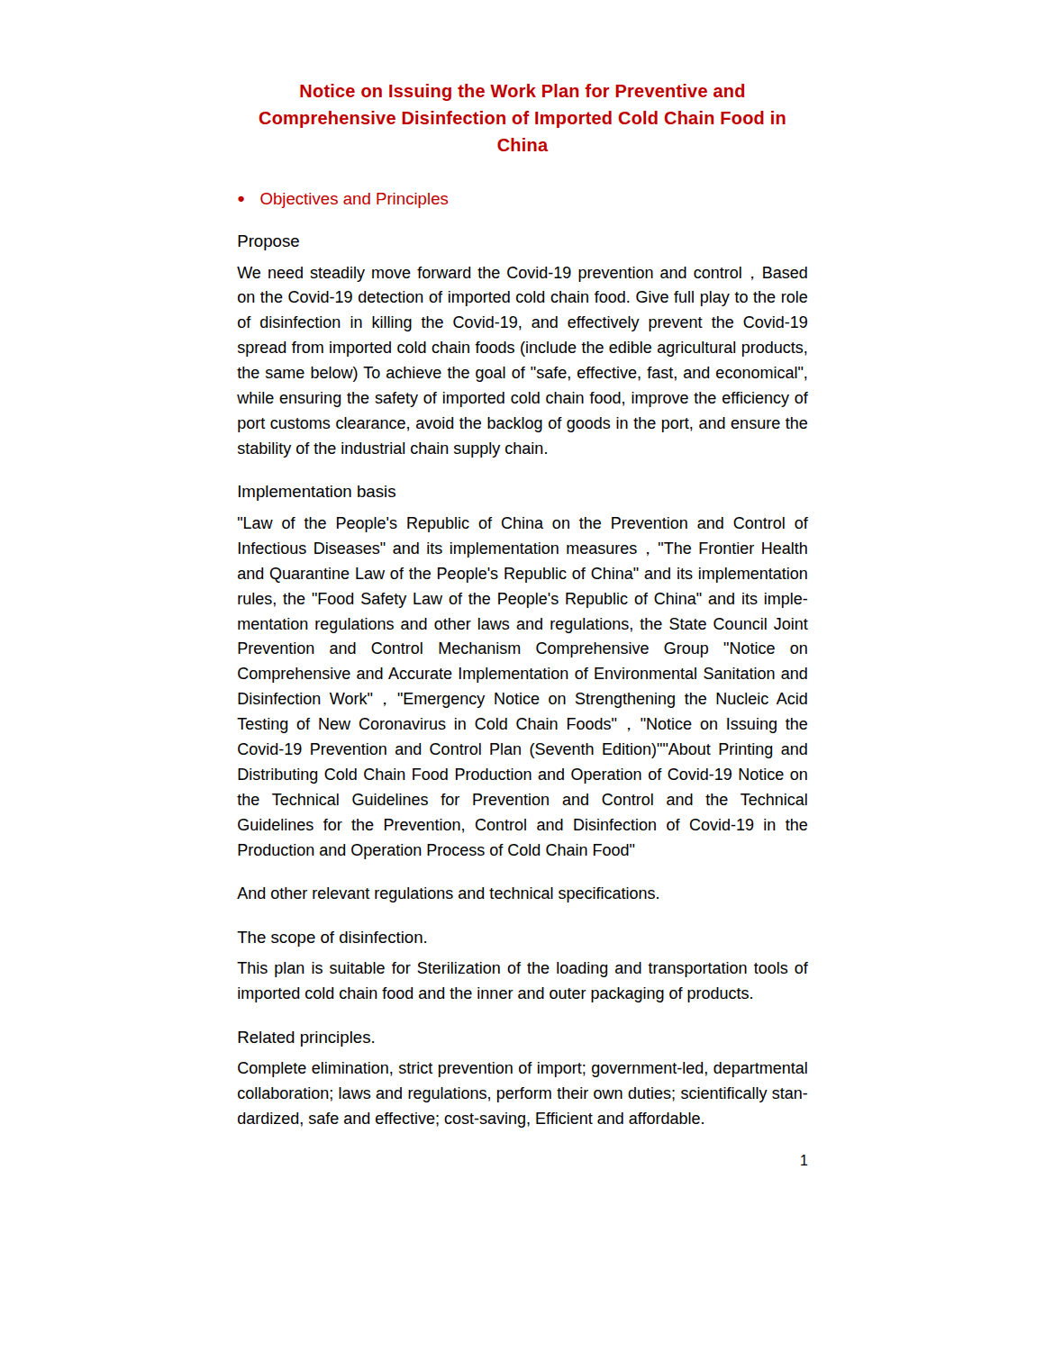Notice on Issuing the Work Plan for Preventive and Comprehensive Disinfection of Imported Cold Chain Food in China
Objectives and Principles
Propose
We need steadily move forward the Covid-19 prevention and control，Based on the Covid-19 detection of imported cold chain food. Give full play to the role of disinfection in killing the Covid-19, and effectively prevent the Covid-19 spread from imported cold chain foods (include the edible agricultural products, the same below) To achieve the goal of "safe, effective, fast, and economical", while ensuring the safety of imported cold chain food, improve the efficiency of port customs clearance, avoid the backlog of goods in the port, and ensure the stability of the industrial chain supply chain.
Implementation basis
"Law of the People's Republic of China on the Prevention and Control of Infectious Diseases" and its implementation measures，"The Frontier Health and Quarantine Law of the People's Republic of China" and its implementation rules, the "Food Safety Law of the People's Republic of China" and its implementation regulations and other laws and regulations, the State Council Joint Prevention and Control Mechanism Comprehensive Group "Notice on Comprehensive and Accurate Implementation of Environmental Sanitation and Disinfection Work"，"Emergency Notice on Strengthening the Nucleic Acid Testing of New Coronavirus in Cold Chain Foods"，"Notice on Issuing the Covid-19 Prevention and Control Plan (Seventh Edition)""About Printing and Distributing Cold Chain Food Production and Operation of Covid-19 Notice on the Technical Guidelines for Prevention and Control and the Technical Guidelines for the Prevention, Control and Disinfection of Covid-19 in the Production and Operation Process of Cold Chain Food"
And other relevant regulations and technical specifications.
The scope of disinfection.
This plan is suitable for Sterilization of the loading and transportation tools of imported cold chain food and the inner and outer packaging of products.
Related principles.
Complete elimination, strict prevention of import; government-led, departmental collaboration; laws and regulations, perform their own duties; scientifically standardized, safe and effective; cost-saving, Efficient and affordable.
1